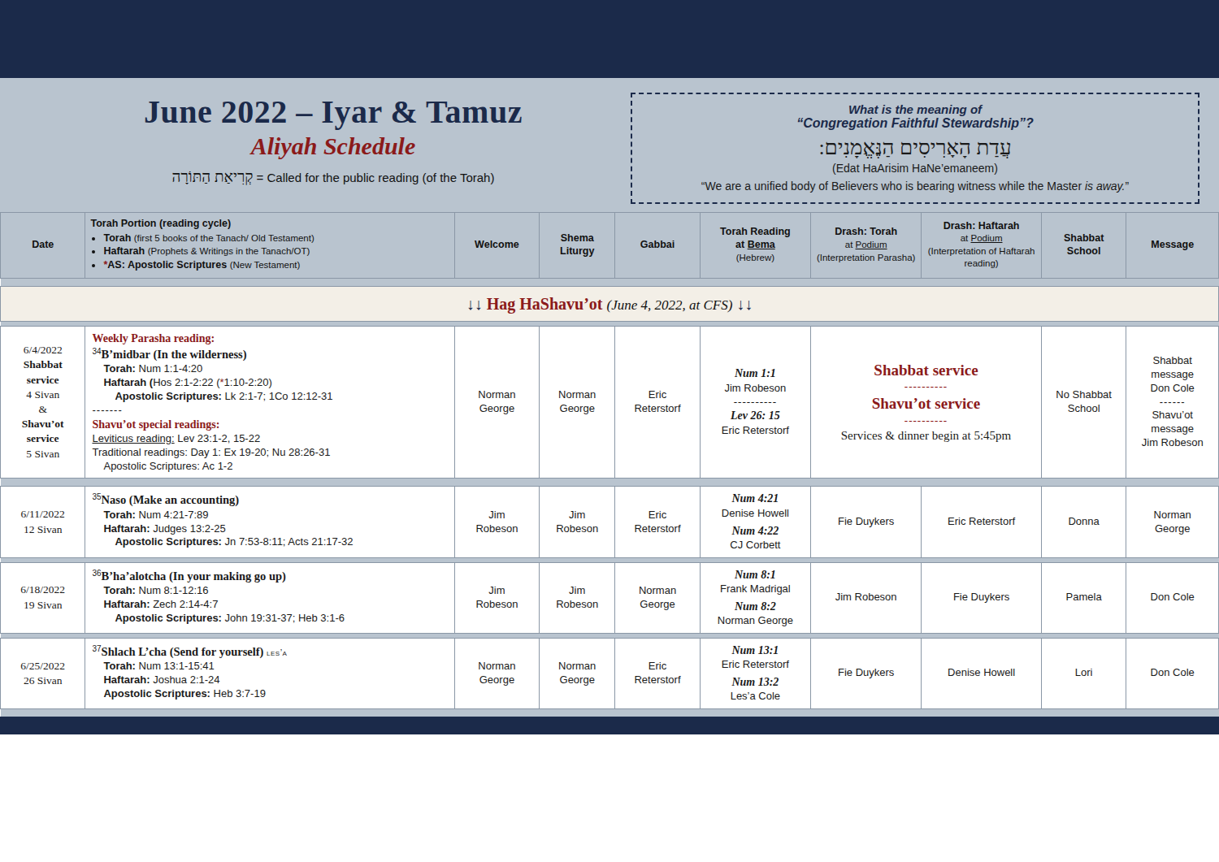June 2022 – Iyar & Tamuz
Aliyah Schedule
קְרִיאַת הַתּוֹרָה = Called for the public reading (of the Torah)
What is the meaning of
“Congregation Faithful Stewardship”?
עֲדַת הָאָרִיסִים הַנֶּאֱמָנִים:
(Edat HaArisim HaNe’emaneem)
“We are a unified body of Believers who is bearing witness while the Master is away.”
| Date | Torah Portion (reading cycle) Torah (first 5 books of the Tanach/ Old Testament) Haftarah (Prophets & Writings in the Tanach/OT) * AS: Apostolic Scriptures (New Testament) | Welcome | Shema Liturgy | Gabbai | Torah Reading at Bema (Hebrew) | Drash: Torah at Podium (Interpretation Parasha) | Drash: Haftarah at Podium (Interpretation of Haftarah reading) | Shabbat School | Message |
| --- | --- | --- | --- | --- | --- | --- | --- | --- | --- |
| ↓↓ Hag HaShavu’ot (June 4, 2022, at CFS) ↓↓ |
| 6/4/2022 Shabbat service 4 Sivan & Shavu’ot service 5 Sivan | Weekly Parasha reading: 34 B’midbar (In the wilderness) Torah: Num 1:1-4:20 Haftarah ( Hos 2:1-2:22 ( * 1:10-2:20) Apostolic Scriptures: Lk 2:1-7; 1Co 12:12-31 ------- Shavu’ot special readings: Leviticus reading: Lev 23:1-2, 15-22 Traditional readings: Day 1: Ex 19-20; Nu 28:26-31 Apostolic Scriptures: Ac 1-2 | Norman George | Norman George | Eric Reterstorf | Num 1:1 Jim Robeson ---------- Lev 26: 15 Eric Reterstorf | Shabbat service ---------- Shavu’ot service ---------- Services & dinner begin at 5:45pm | No Shabbat School | Shabbat message Don Cole ------ Shavu’ot message Jim Robeson |
| 6/11/2022 12 Sivan | 35 Naso (Make an accounting) Torah: Num 4:21-7:89 Haftarah: Judges 13:2-25 Apostolic Scriptures: Jn 7:53-8:11; Acts 21:17-32 | Jim Robeson | Jim Robeson | Eric Reterstorf | Num 4:21 Denise Howell Num 4:22 CJ Corbett | Fie Duykers | Eric Reterstorf | Donna | Norman George |
| 6/18/2022 19 Sivan | 36 B’ha’alotcha (In your making go up) Torah: Num 8:1-12:16 Haftarah: Zech 2:14-4:7 Apostolic Scriptures: John 19:31-37; Heb 3:1-6 | Jim Robeson | Jim Robeson | Norman George | Num 8:1 Frank Madrigal Num 8:2 Norman George | Jim Robeson | Fie Duykers | Pamela | Don Cole |
| 6/25/2022 26 Sivan | 37 Shlach L’cha (Send for yourself) les’a Torah: Num 13:1-15:41 Haftarah: Joshua 2:1-24 Apostolic Scriptures: Heb 3:7-19 | Norman George | Norman George | Eric Reterstorf | Num 13:1 Eric Reterstorf Num 13:2 Les’a Cole | Fie Duykers | Denise Howell | Lori | Don Cole |